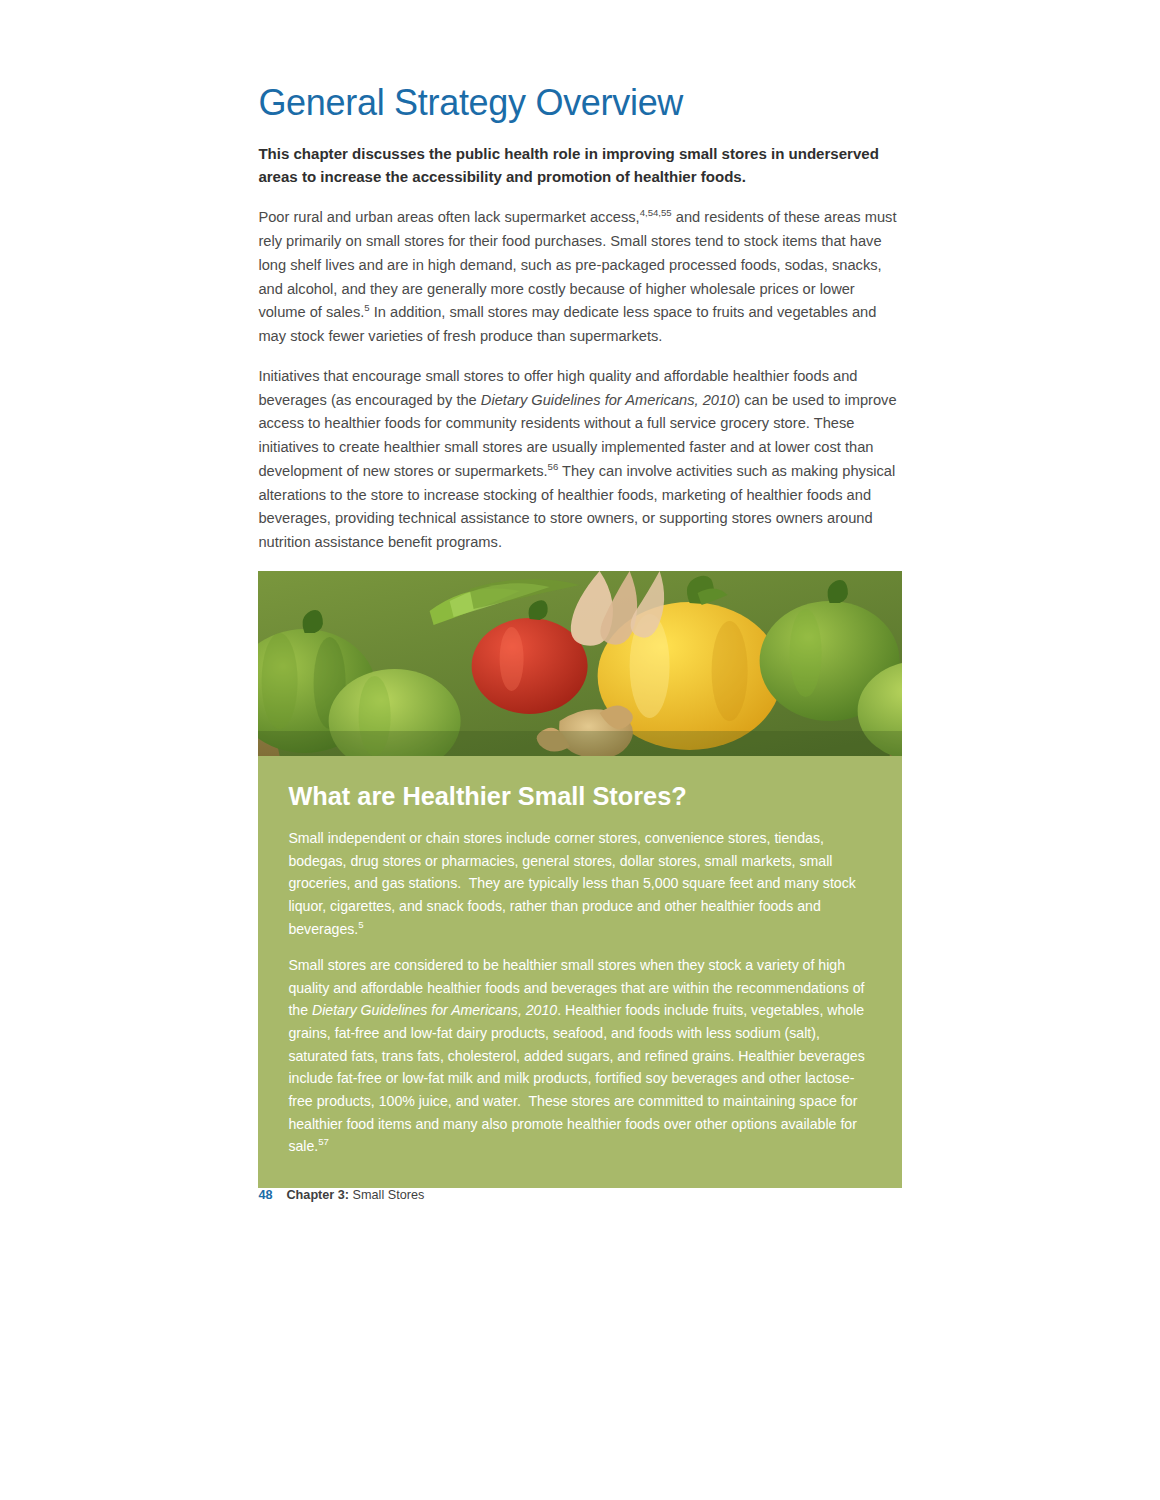General Strategy Overview
This chapter discusses the public health role in improving small stores in underserved areas to increase the accessibility and promotion of healthier foods.
Poor rural and urban areas often lack supermarket access,4,54,55 and residents of these areas must rely primarily on small stores for their food purchases. Small stores tend to stock items that have long shelf lives and are in high demand, such as pre-packaged processed foods, sodas, snacks, and alcohol, and they are generally more costly because of higher wholesale prices or lower volume of sales.5 In addition, small stores may dedicate less space to fruits and vegetables and may stock fewer varieties of fresh produce than supermarkets.
Initiatives that encourage small stores to offer high quality and affordable healthier foods and beverages (as encouraged by the Dietary Guidelines for Americans, 2010) can be used to improve access to healthier foods for community residents without a full service grocery store. These initiatives to create healthier small stores are usually implemented faster and at lower cost than development of new stores or supermarkets.56 They can involve activities such as making physical alterations to the store to increase stocking of healthier foods, marketing of healthier foods and beverages, providing technical assistance to store owners, or supporting stores owners around nutrition assistance benefit programs.
What are Healthier Small Stores?
Small independent or chain stores include corner stores, convenience stores, tiendas, bodegas, drug stores or pharmacies, general stores, dollar stores, small markets, small groceries, and gas stations. They are typically less than 5,000 square feet and many stock liquor, cigarettes, and snack foods, rather than produce and other healthier foods and beverages.5
Small stores are considered to be healthier small stores when they stock a variety of high quality and affordable healthier foods and beverages that are within the recommendations of the Dietary Guidelines for Americans, 2010. Healthier foods include fruits, vegetables, whole grains, fat-free and low-fat dairy products, seafood, and foods with less sodium (salt), saturated fats, trans fats, cholesterol, added sugars, and refined grains. Healthier beverages include fat-free or low-fat milk and milk products, fortified soy beverages and other lactose-free products, 100% juice, and water. These stores are committed to maintaining space for healthier food items and many also promote healthier foods over other options available for sale.57
48 Chapter 3: Small Stores